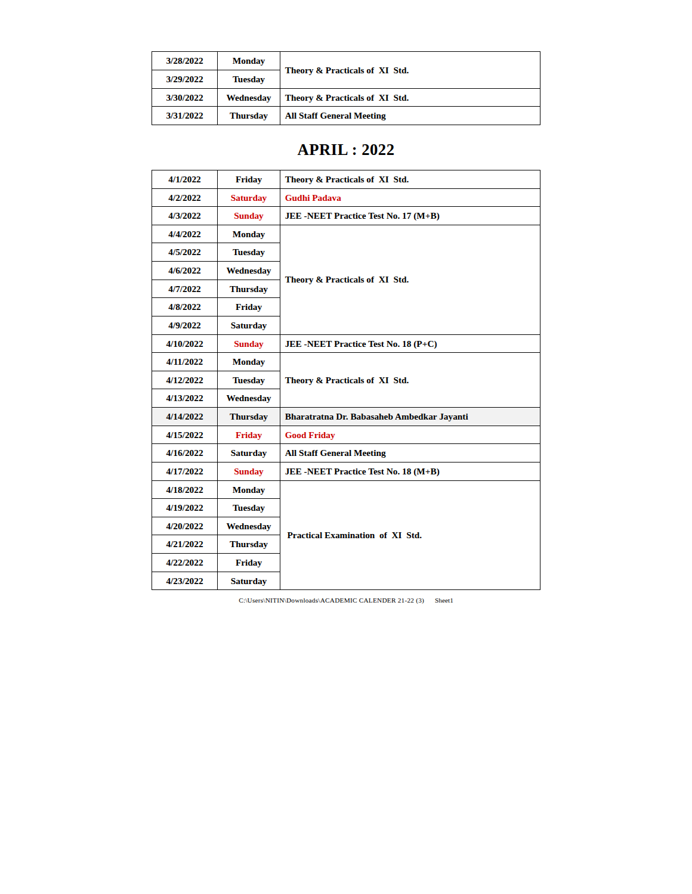| 3/28/2022 | Monday | Theory & Practicals of XI Std. |
| 3/29/2022 | Tuesday |
| 3/30/2022 | Wednesday | Theory & Practicals of XI Std. |
| 3/31/2022 | Thursday | All Staff General Meeting |
APRIL : 2022
| 4/1/2022 | Friday | Theory & Practicals of XI Std. |
| 4/2/2022 | Saturday | Gudhi Padava |
| 4/3/2022 | Sunday | JEE -NEET Practice Test No. 17 (M+B) |
| 4/4/2022 | Monday | Theory & Practicals of XI Std. |
| 4/5/2022 | Tuesday |
| 4/6/2022 | Wednesday |
| 4/7/2022 | Thursday |
| 4/8/2022 | Friday |
| 4/9/2022 | Saturday |
| 4/10/2022 | Sunday | JEE -NEET Practice Test No. 18 (P+C) |
| 4/11/2022 | Monday | Theory & Practicals of XI Std. |
| 4/12/2022 | Tuesday |
| 4/13/2022 | Wednesday |
| 4/14/2022 | Thursday | Bharatratna Dr. Babasaheb Ambedkar Jayanti |
| 4/15/2022 | Friday | Good Friday |
| 4/16/2022 | Saturday | All Staff General Meeting |
| 4/17/2022 | Sunday | JEE -NEET Practice Test No. 18 (M+B) |
| 4/18/2022 | Monday | Practical Examination of XI Std. |
| 4/19/2022 | Tuesday |
| 4/20/2022 | Wednesday |
| 4/21/2022 | Thursday |
| 4/22/2022 | Friday |
| 4/23/2022 | Saturday |
C:\Users\NITIN\Downloads\ACADEMIC CALENDER 21-22 (3) Sheet1